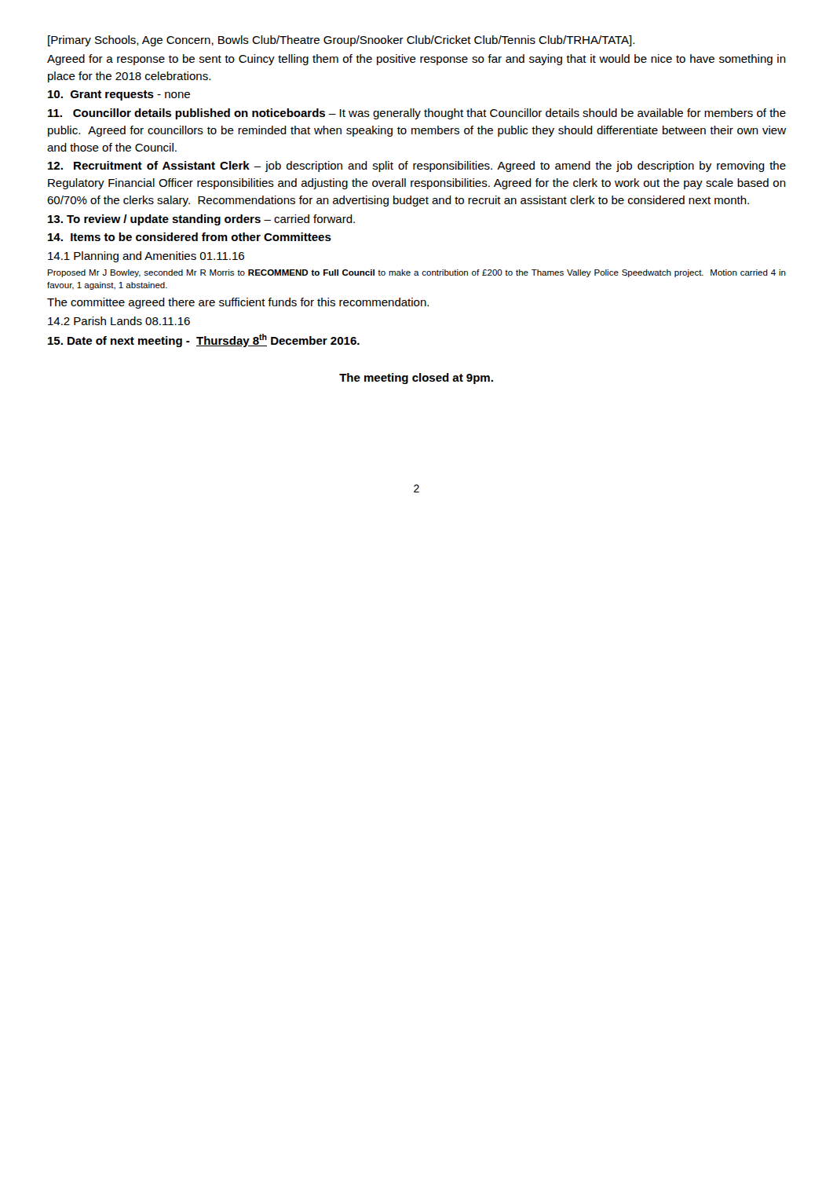[Primary Schools, Age Concern, Bowls Club/Theatre Group/Snooker Club/Cricket Club/Tennis Club/TRHA/TATA].
Agreed for a response to be sent to Cuincy telling them of the positive response so far and saying that it would be nice to have something in place for the 2018 celebrations.
10. Grant requests - none
11. Councillor details published on noticeboards – It was generally thought that Councillor details should be available for members of the public. Agreed for councillors to be reminded that when speaking to members of the public they should differentiate between their own view and those of the Council.
12. Recruitment of Assistant Clerk – job description and split of responsibilities. Agreed to amend the job description by removing the Regulatory Financial Officer responsibilities and adjusting the overall responsibilities. Agreed for the clerk to work out the pay scale based on 60/70% of the clerks salary. Recommendations for an advertising budget and to recruit an assistant clerk to be considered next month.
13. To review / update standing orders – carried forward.
14. Items to be considered from other Committees
14.1 Planning and Amenities 01.11.16
Proposed Mr J Bowley, seconded Mr R Morris to RECOMMEND to Full Council to make a contribution of £200 to the Thames Valley Police Speedwatch project. Motion carried 4 in favour, 1 against, 1 abstained.
The committee agreed there are sufficient funds for this recommendation.
14.2 Parish Lands 08.11.16
15. Date of next meeting - Thursday 8th December 2016.
The meeting closed at 9pm.
2